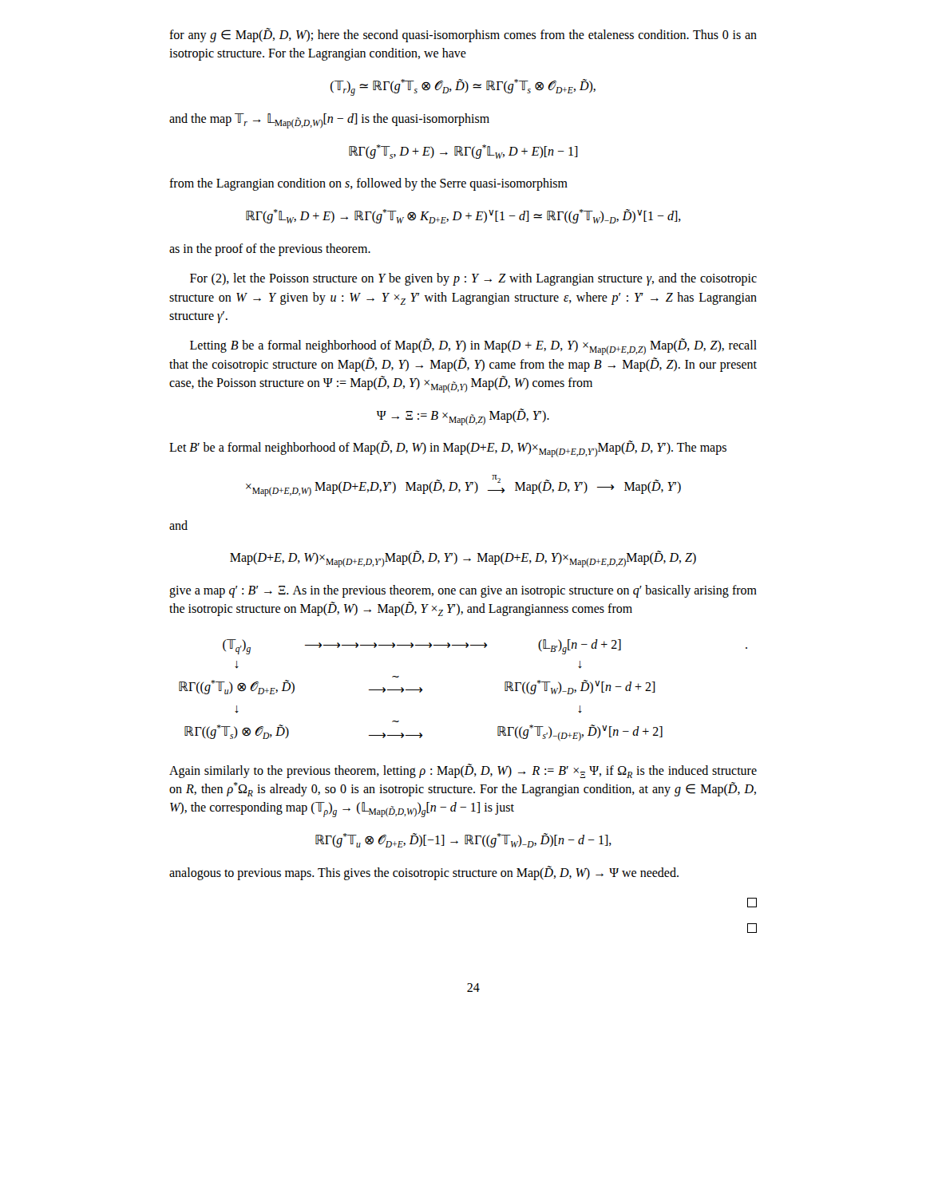for any g ∈ Map(D̃, D, W); here the second quasi-isomorphism comes from the etaleness condition. Thus 0 is an isotropic structure. For the Lagrangian condition, we have
(𝕋r)g ≃ ℝΓ(g*𝕋s ⊗ 𝒪D, D̃) ≃ ℝΓ(g*𝕋s ⊗ 𝒪D+E, D̃),
and the map 𝕋r → 𝕃Map(D̃,D,W)[n − d] is the quasi-isomorphism
ℝΓ(g*𝕋s, D + E) → ℝΓ(g*𝕃W, D + E)[n − 1]
from the Lagrangian condition on s, followed by the Serre quasi-isomorphism
ℝΓ(g*𝕃W, D + E) → ℝΓ(g*𝕋W ⊗ KD+E, D + E)∨[1 − d] ≃ ℝΓ((g*𝕋W)−D, D̃)∨[1 − d],
as in the proof of the previous theorem.
For (2), let the Poisson structure on Y be given by p : Y → Z with Lagrangian structure γ, and the coisotropic structure on W → Y given by u : W → Y ×Z Y′ with Lagrangian structure ε, where p′ : Y′ → Z has Lagrangian structure γ′.
Letting B be a formal neighborhood of Map(D̃, D, Y) in Map(D + E, D, Y) ×Map(D+E,D,Z) Map(D̃, D, Z), recall that the coisotropic structure on Map(D̃, D, Y) → Map(D̃, Y) came from the map B → Map(D̃, Z). In our present case, the Poisson structure on Ψ := Map(D̃, D, Y) ×Map(D̃,Y) Map(D̃, W) comes from
Ψ → Ξ := B ×Map(D̃,Z) Map(D̃, Y′).
Let B′ be a formal neighborhood of Map(D̃, D, W) in Map(D+E, D, W)×Map(D+E,D,Y′)Map(D̃, D, Y′). The maps
| × Map( D + E , D , W ) Map( D + E , D , Y ′) | Map( D̃ , D , Y ′) | π 2 ⟶ | Map( D̃ , D , Y ′) | ⟶ | Map( D̃ , Y ′) |
and
Map(D+E, D, W)×Map(D+E,D,Y′)Map(D̃, D, Y′) → Map(D+E, D, Y)×Map(D+E,D,Z)Map(D̃, D, Z)
give a map q′ : B′ → Ξ. As in the previous theorem, one can give an isotropic structure on q′ basically arising from the isotropic structure on Map(D̃, W) → Map(D̃, Y ×Z Y′), and Lagrangianness comes from
| (𝕋 q ′ ) g | ⟶⟶⟶⟶⟶⟶⟶⟶⟶⟶ | (𝕃 B ′ ) g [ n − d + 2] | | . |
| ↓ | | ↓ | | |
| ℝΓ(( g * 𝕋 u ) ⊗ 𝒪 D + E , D̃ ) | ∼ ⟶⟶⟶ | ℝΓ(( g * 𝕋 W ) − D , D̃ ) ∨ [ n − d + 2] | | |
| ↓ | | ↓ | | |
| ℝΓ(( g * 𝕋 s ) ⊗ 𝒪 D , D̃ ) | ∼ ⟶⟶⟶ | ℝΓ(( g * 𝕋 s ′ ) −( D + E ) , D̃ ) ∨ [ n − d + 2] | | |
Again similarly to the previous theorem, letting ρ : Map(D̃, D, W) → R := B′ ×Ξ Ψ, if ΩR is the induced structure on R, then ρ*ΩR is already 0, so 0 is an isotropic structure. For the Lagrangian condition, at any g ∈ Map(D̃, D, W), the corresponding map (𝕋ρ)g → (𝕃Map(D̃,D,W))g[n − d − 1] is just
ℝΓ(g*𝕋u ⊗ 𝒪D+E, D̃)[−1] → ℝΓ((g*𝕋W)−D, D̃)[n − d − 1],
analogous to previous maps. This gives the coisotropic structure on Map(D̃, D, W) → Ψ we needed.
24